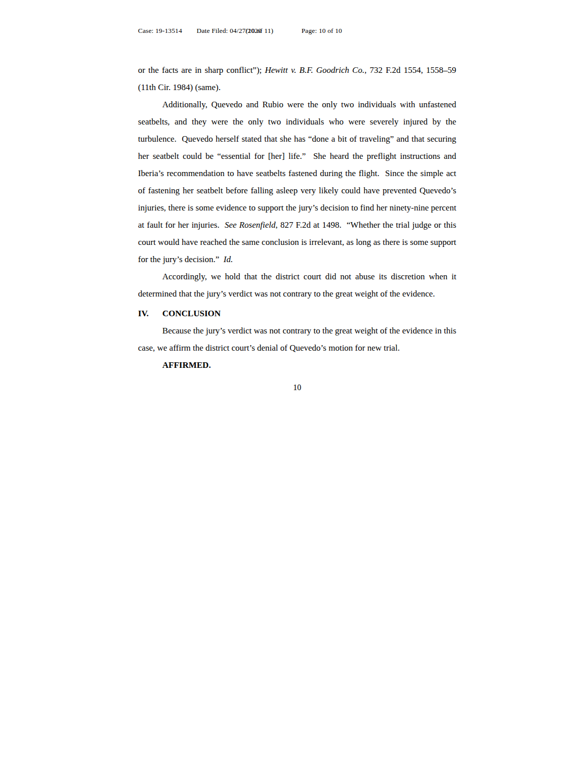Case: 19-13514 Date F iled: 04/27/2020(10 of 11) Page: 10 of 10
or the facts are in sharp conflict”); Hewitt v. B.F. Goodrich Co., 732 F.2d 1554, 1558–59 (11th Cir. 1984) (same).
Additionally, Quevedo and Rubio were the only two individuals with unfastened seatbelts, and they were the only two individuals who were severely injured by the turbulence. Quevedo herself stated that she has “done a bit of traveling” and that securing her seatbelt could be “essential for [her] life.” She heard the preflight instructions and Iberia’s recommendation to have seatbelts fastened during the flight. Since the simple act of fastening her seatbelt before falling asleep very likely could have prevented Quevedo’s injuries, there is some evidence to support the jury’s decision to find her ninety-nine percent at fault for her injuries. See Rosenfield, 827 F.2d at 1498. “Whether the trial judge or this court would have reached the same conclusion is irrelevant, as long as there is some support for the jury’s decision.” Id.
Accordingly, we hold that the district court did not abuse its discretion when it determined that the jury’s verdict was not contrary to the great weight of the evidence.
IV. CONCLUSION
Because the jury’s verdict was not contrary to the great weight of the evidence in this case, we affirm the district court’s denial of Quevedo’s motion for new trial.
AFFIRMED.
10